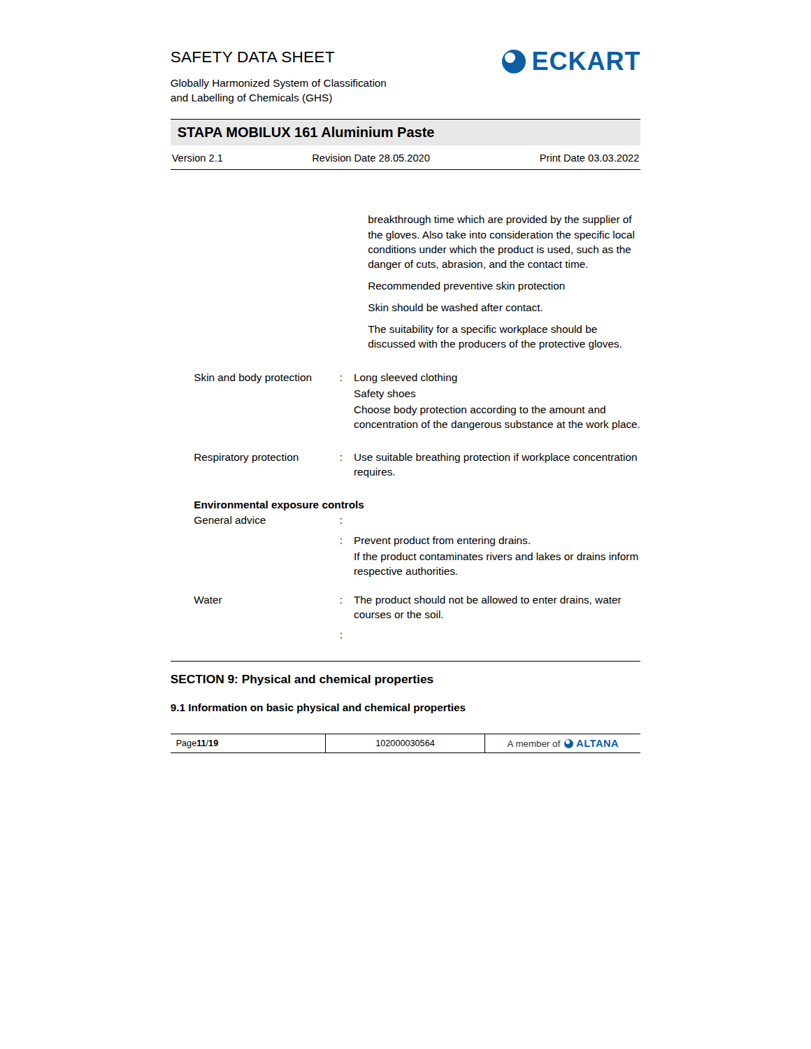SAFETY DATA SHEET
Globally Harmonized System of Classification and Labelling of Chemicals (GHS)
ECKART
STAPA MOBILUX 161 Aluminium Paste
Version 2.1 Revision Date 28.05.2020 Print Date 03.03.2022
breakthrough time which are provided by the supplier of the gloves. Also take into consideration the specific local conditions under which the product is used, such as the danger of cuts, abrasion, and the contact time.
Recommended preventive skin protection
Skin should be washed after contact.
The suitability for a specific workplace should be discussed with the producers of the protective gloves.
Skin and body protection
:
Long sleeved clothing
Safety shoes
Choose body protection according to the amount and concentration of the dangerous substance at the work place.
Respiratory protection
:
Use suitable breathing protection if workplace concentration requires.
Environmental exposure controls
General advice
:
:
Prevent product from entering drains.
If the product contaminates rivers and lakes or drains inform respective authorities.
Water
:
The product should not be allowed to enter drains, water courses or the soil.
:
SECTION 9: Physical and chemical properties
9.1 Information on basic physical and chemical properties
Page 11 / 19
102000030564
A member of ALTANA